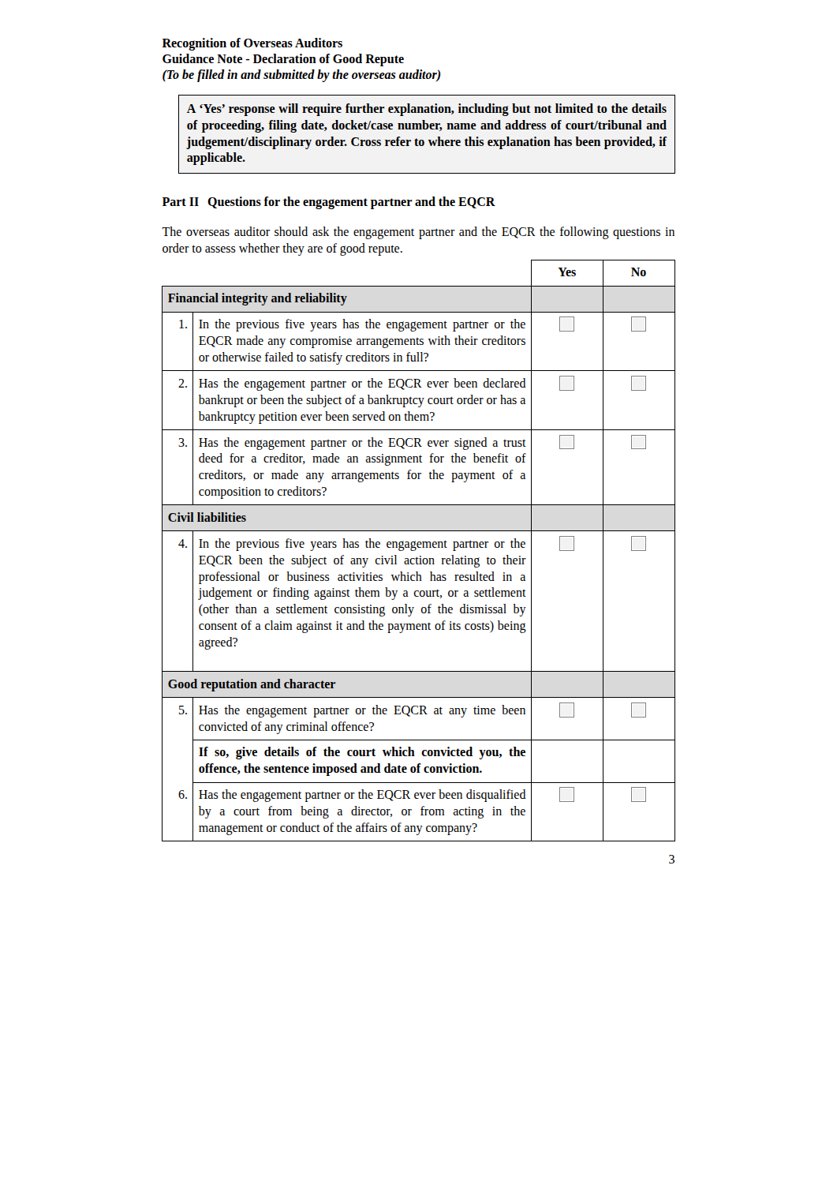Recognition of Overseas Auditors
Guidance Note - Declaration of Good Repute
(To be filled in and submitted by the overseas auditor)
A ‘Yes’ response will require further explanation, including but not limited to the details of proceeding, filing date, docket/case number, name and address of court/tribunal and judgement/disciplinary order. Cross refer to where this explanation has been provided, if applicable.
Part IIQuestions for the engagement partner and the EQCR
The overseas auditor should ask the engagement partner and the EQCR the following questions in order to assess whether they are of good repute.
| | | Yes | No |
| --- | --- | --- | --- |
| Financial integrity and reliability | | |
| 1. | In the previous five years has the engagement partner or the EQCR made any compromise arrangements with their creditors or otherwise failed to satisfy creditors in full? | | |
| 2. | Has the engagement partner or the EQCR ever been declared bankrupt or been the subject of a bankruptcy court order or has a bankruptcy petition ever been served on them? | | |
| 3. | Has the engagement partner or the EQCR ever signed a trust deed for a creditor, made an assignment for the benefit of creditors, or made any arrangements for the payment of a composition to creditors? | | |
| Civil liabilities | | |
| 4. | In the previous five years has the engagement partner or the EQCR been the subject of any civil action relating to their professional or business activities which has resulted in a judgement or finding against them by a court, or a settlement (other than a settlement consisting only of the dismissal by consent of a claim against it and the payment of its costs) being agreed? | | |
| Good reputation and character | | |
| 5. | Has the engagement partner or the EQCR at any time been convicted of any criminal offence? | | |
| | If so, give details of the court which convicted you, the offence, the sentence imposed and date of conviction. | | |
| 6. | Has the engagement partner or the EQCR ever been disqualified by a court from being a director, or from acting in the management or conduct of the affairs of any company? | | |
3